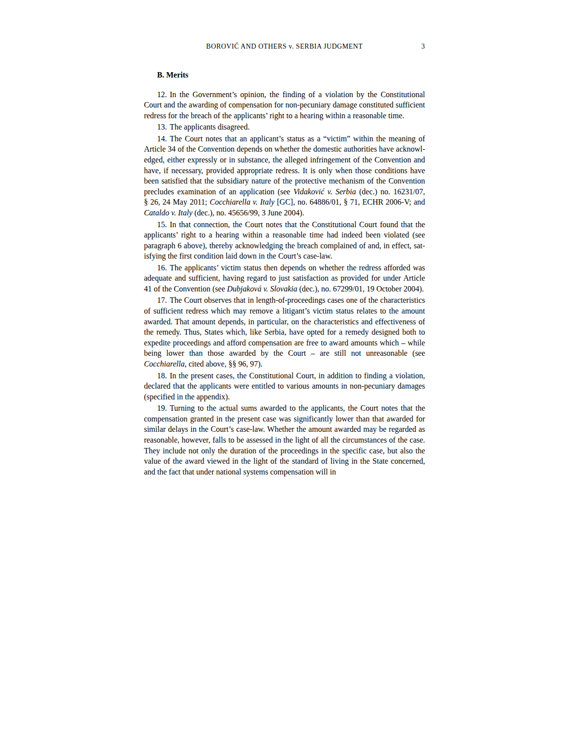BOROVIĆ AND OTHERS v. SERBIA JUDGMENT 3
B. Merits
12. In the Government’s opinion, the finding of a violation by the Constitutional Court and the awarding of compensation for non-pecuniary damage constituted sufficient redress for the breach of the applicants’ right to a hearing within a reasonable time.
13. The applicants disagreed.
14. The Court notes that an applicant’s status as a “victim” within the meaning of Article 34 of the Convention depends on whether the domestic authorities have acknowledged, either expressly or in substance, the alleged infringement of the Convention and have, if necessary, provided appropriate redress. It is only when those conditions have been satisfied that the subsidiary nature of the protective mechanism of the Convention precludes examination of an application (see Vidaković v. Serbia (dec.) no. 16231/07, § 26, 24 May 2011; Cocchiarella v. Italy [GC], no. 64886/01, § 71, ECHR 2006-V; and Cataldo v. Italy (dec.), no. 45656/99, 3 June 2004).
15. In that connection, the Court notes that the Constitutional Court found that the applicants’ right to a hearing within a reasonable time had indeed been violated (see paragraph 6 above), thereby acknowledging the breach complained of and, in effect, satisfying the first condition laid down in the Court’s case-law.
16. The applicants’ victim status then depends on whether the redress afforded was adequate and sufficient, having regard to just satisfaction as provided for under Article 41 of the Convention (see Dubjaková v. Slovakia (dec.), no. 67299/01, 19 October 2004).
17. The Court observes that in length-of-proceedings cases one of the characteristics of sufficient redress which may remove a litigant’s victim status relates to the amount awarded. That amount depends, in particular, on the characteristics and effectiveness of the remedy. Thus, States which, like Serbia, have opted for a remedy designed both to expedite proceedings and afford compensation are free to award amounts which – while being lower than those awarded by the Court – are still not unreasonable (see Cocchiarella, cited above, §§ 96, 97).
18. In the present cases, the Constitutional Court, in addition to finding a violation, declared that the applicants were entitled to various amounts in non-pecuniary damages (specified in the appendix).
19. Turning to the actual sums awarded to the applicants, the Court notes that the compensation granted in the present case was significantly lower than that awarded for similar delays in the Court’s case-law. Whether the amount awarded may be regarded as reasonable, however, falls to be assessed in the light of all the circumstances of the case. They include not only the duration of the proceedings in the specific case, but also the value of the award viewed in the light of the standard of living in the State concerned, and the fact that under national systems compensation will in